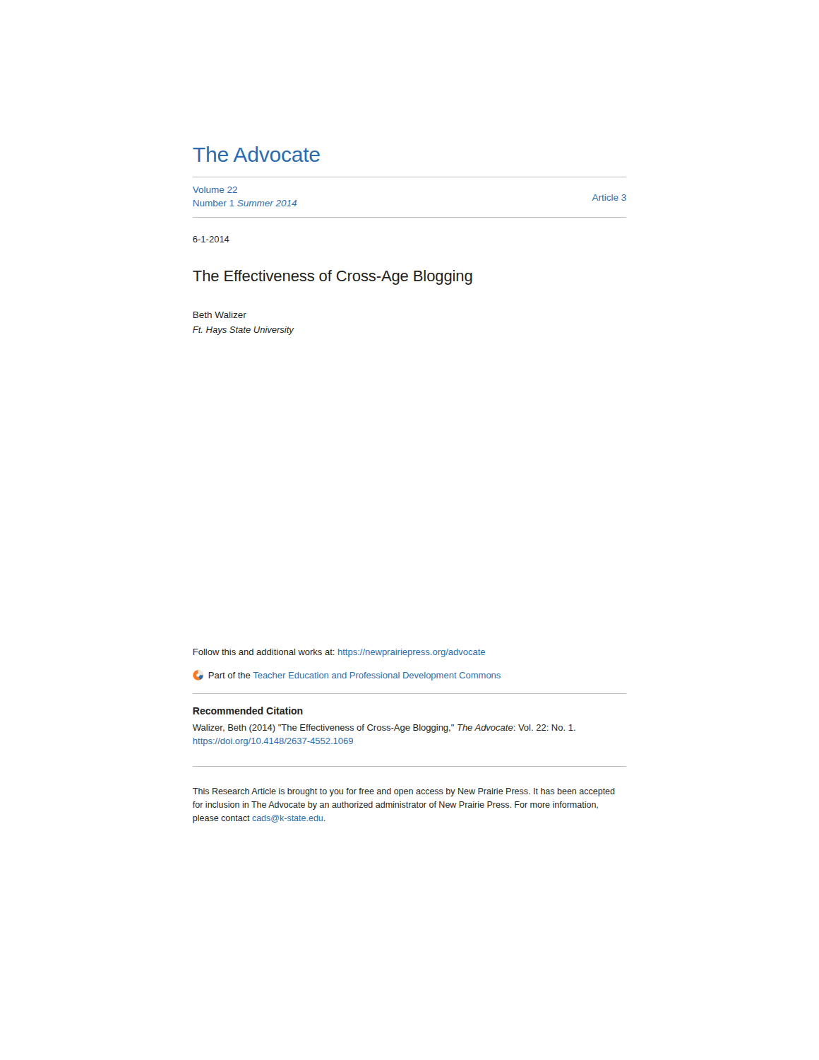The Advocate
Volume 22 Number 1 Summer 2014
Article 3
6-1-2014
The Effectiveness of Cross-Age Blogging
Beth Walizer
Ft. Hays State University
Follow this and additional works at: https://newprairiepress.org/advocate
Part of the Teacher Education and Professional Development Commons
Recommended Citation
Walizer, Beth (2014) "The Effectiveness of Cross-Age Blogging," The Advocate: Vol. 22: No. 1.
https://doi.org/10.4148/2637-4552.1069
This Research Article is brought to you for free and open access by New Prairie Press. It has been accepted for inclusion in The Advocate by an authorized administrator of New Prairie Press. For more information, please contact cads@k-state.edu.